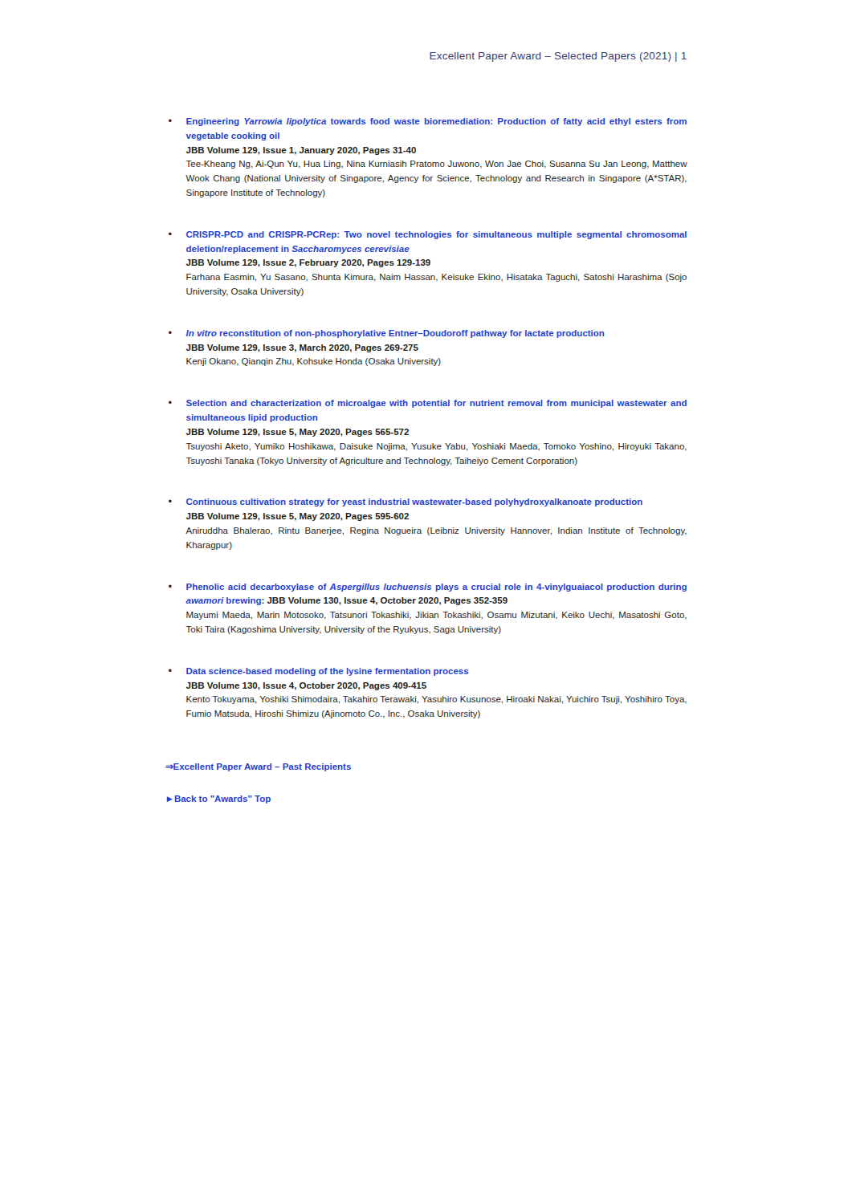Excellent Paper Award – Selected Papers (2021) | 1
Engineering Yarrowia lipolytica towards food waste bioremediation: Production of fatty acid ethyl esters from vegetable cooking oil
JBB Volume 129, Issue 1, January 2020, Pages 31-40
Tee-Kheang Ng, Ai-Qun Yu, Hua Ling, Nina Kurniasih Pratomo Juwono, Won Jae Choi, Susanna Su Jan Leong, Matthew Wook Chang (National University of Singapore, Agency for Science, Technology and Research in Singapore (A*STAR), Singapore Institute of Technology)
CRISPR-PCD and CRISPR-PCRep: Two novel technologies for simultaneous multiple segmental chromosomal deletion/replacement in Saccharomyces cerevisiae
JBB Volume 129, Issue 2, February 2020, Pages 129-139
Farhana Easmin, Yu Sasano, Shunta Kimura, Naim Hassan, Keisuke Ekino, Hisataka Taguchi, Satoshi Harashima (Sojo University, Osaka University)
In vitro reconstitution of non-phosphorylative Entner–Doudoroff pathway for lactate production
JBB Volume 129, Issue 3, March 2020, Pages 269-275
Kenji Okano, Qianqin Zhu, Kohsuke Honda (Osaka University)
Selection and characterization of microalgae with potential for nutrient removal from municipal wastewater and simultaneous lipid production
JBB Volume 129, Issue 5, May 2020, Pages 565-572
Tsuyoshi Aketo, Yumiko Hoshikawa, Daisuke Nojima, Yusuke Yabu, Yoshiaki Maeda, Tomoko Yoshino, Hiroyuki Takano, Tsuyoshi Tanaka (Tokyo University of Agriculture and Technology, Taiheiyo Cement Corporation)
Continuous cultivation strategy for yeast industrial wastewater-based polyhydroxyalkanoate production
JBB Volume 129, Issue 5, May 2020, Pages 595-602
Aniruddha Bhalerao, Rintu Banerjee, Regina Nogueira (Leibniz University Hannover, Indian Institute of Technology, Kharagpur)
Phenolic acid decarboxylase of Aspergillus luchuensis plays a crucial role in 4-vinylguaiacol production during awamori brewing: JBB Volume 130, Issue 4, October 2020, Pages 352-359
Mayumi Maeda, Marin Motosoko, Tatsunori Tokashiki, Jikian Tokashiki, Osamu Mizutani, Keiko Uechi, Masatoshi Goto, Toki Taira (Kagoshima University, University of the Ryukyus, Saga University)
Data science-based modeling of the lysine fermentation process
JBB Volume 130, Issue 4, October 2020, Pages 409-415
Kento Tokuyama, Yoshiki Shimodaira, Takahiro Terawaki, Yasuhiro Kusunose, Hiroaki Nakai, Yuichiro Tsuji, Yoshihiro Toya, Fumio Matsuda, Hiroshi Shimizu (Ajinomoto Co., Inc., Osaka University)
⇒Excellent Paper Award – Past Recipients
►Back to "Awards" Top